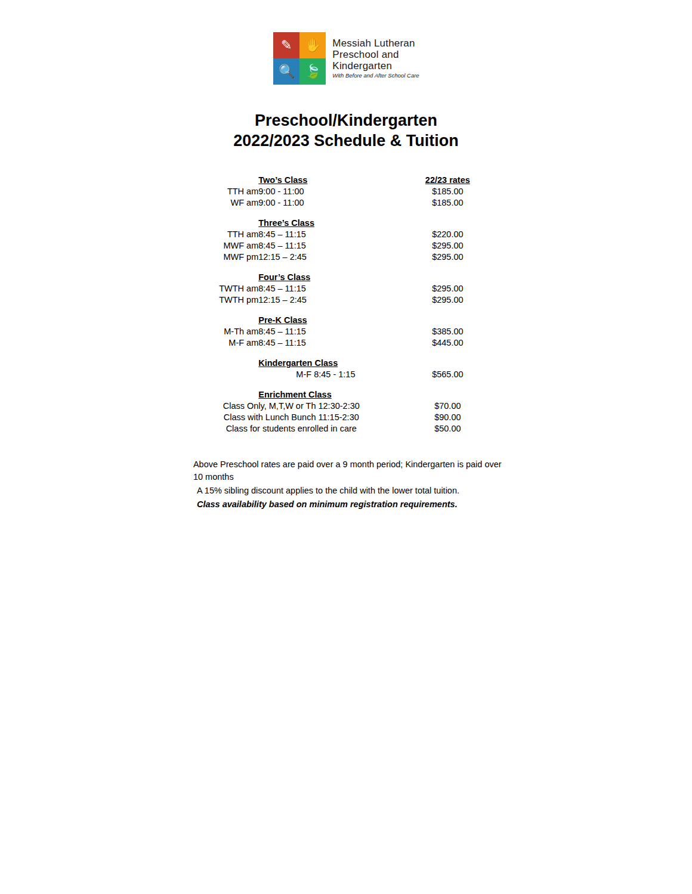✎
✋
🔍
🍃
Messiah Lutheran
Preschool and
Kindergarten
With Before and After School Care
Preschool/Kindergarten
2022/2023 Schedule & Tuition
| | Two’s Class | 22/23 rates |
| TTH am | 9:00 - 11:00 | $185.00 |
| WF am | 9:00 - 11:00 | $185.00 |
| | Three’s Class | |
| TTH am | 8:45 – 11:15 | $220.00 |
| MWF am | 8:45 – 11:15 | $295.00 |
| MWF pm | 12:15 – 2:45 | $295.00 |
| | Four’s Class | |
| TWTH am | 8:45 – 11:15 | $295.00 |
| TWTH pm | 12:15 – 2:45 | $295.00 |
| | Pre-K Class | |
| M-Th am | 8:45 – 11:15 | $385.00 |
| M-F am | 8:45 – 11:15 | $445.00 |
| | Kindergarten Class | |
| | M-F 8:45 - 1:15 | $565.00 |
| | Enrichment Class | |
| Class Only, M,T,W or Th 12:30-2:30 | $70.00 |
| Class with Lunch Bunch 11:15-2:30 | $90.00 |
| Class for students enrolled in care | $50.00 |
Above Preschool rates are paid over a 9 month period; Kindergarten is paid over 10 months
A 15% sibling discount applies to the child with the lower total tuition.
Class availability based on minimum registration requirements.